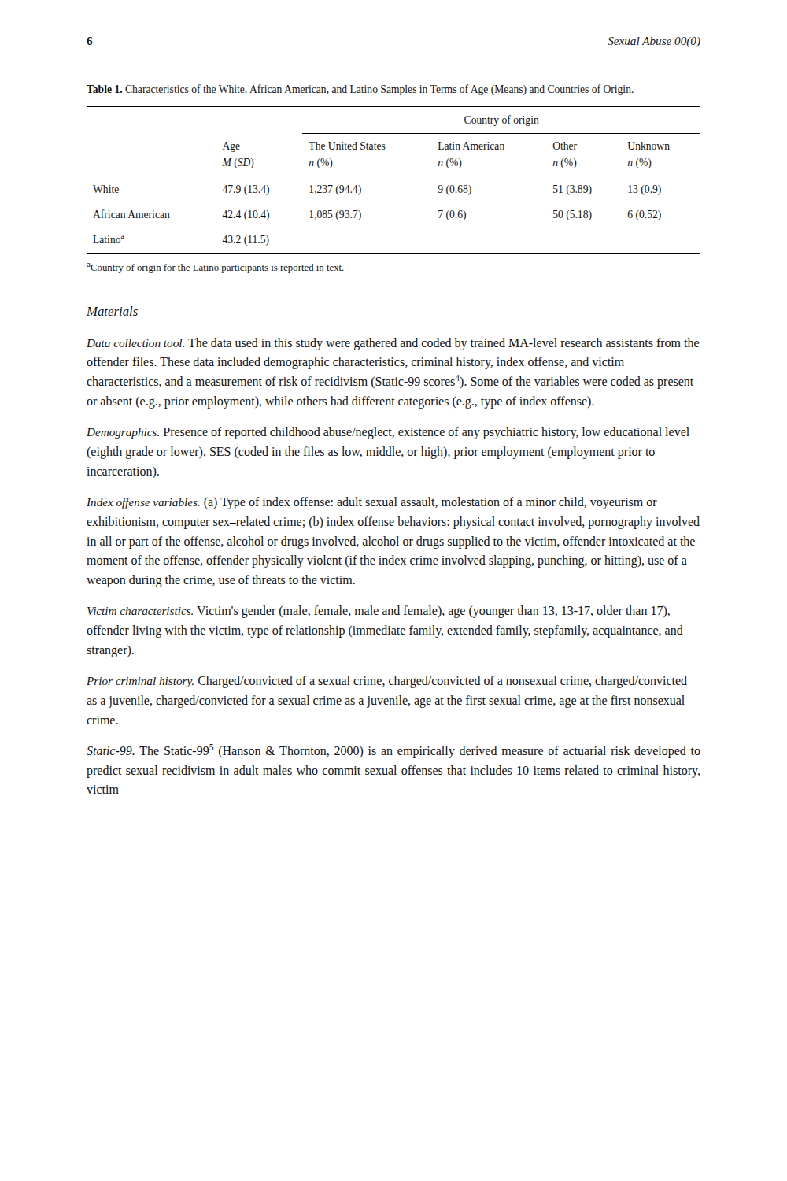6 Sexual Abuse 00(0)
Table 1. Characteristics of the White, African American, and Latino Samples in Terms of Age (Means) and Countries of Origin.
| | | Country of origin |
| --- | --- | --- |
| | Age M ( SD ) | The United States n (%) | Latin American n (%) | Other n (%) | Unknown n (%) |
| White | 47.9 (13.4) | 1,237 (94.4) | 9 (0.68) | 51 (3.89) | 13 (0.9) |
| African American | 42.4 (10.4) | 1,085 (93.7) | 7 (0.6) | 50 (5.18) | 6 (0.52) |
| Latino a | 43.2 (11.5) | | | | |
aCountry of origin for the Latino participants is reported in text.
Materials
Data collection tool.
The data used in this study were gathered and coded by trained MA-level research assistants from the offender files. These data included demographic characteristics, criminal history, index offense, and victim characteristics, and a measurement of risk of recidivism (Static-99 scores4). Some of the variables were coded as present or absent (e.g., prior employment), while others had different categories (e.g., type of index offense).
Demographics.
Presence of reported childhood abuse/neglect, existence of any psychiatric history, low educational level (eighth grade or lower), SES (coded in the files as low, middle, or high), prior employment (employment prior to incarceration).
Index offense variables.
(a) Type of index offense: adult sexual assault, molestation of a minor child, voyeurism or exhibitionism, computer sex–related crime; (b) index offense behaviors: physical contact involved, pornography involved in all or part of the offense, alcohol or drugs involved, alcohol or drugs supplied to the victim, offender intoxicated at the moment of the offense, offender physically violent (if the index crime involved slapping, punching, or hitting), use of a weapon during the crime, use of threats to the victim.
Victim characteristics.
Victim's gender (male, female, male and female), age (younger than 13, 13-17, older than 17), offender living with the victim, type of relationship (immediate family, extended family, stepfamily, acquaintance, and stranger).
Prior criminal history.
Charged/convicted of a sexual crime, charged/convicted of a nonsexual crime, charged/convicted as a juvenile, charged/convicted for a sexual crime as a juvenile, age at the first sexual crime, age at the first nonsexual crime.
Static-99. The Static-995 (Hanson & Thornton, 2000) is an empirically derived measure of actuarial risk developed to predict sexual recidivism in adult males who commit sexual offenses that includes 10 items related to criminal history, victim